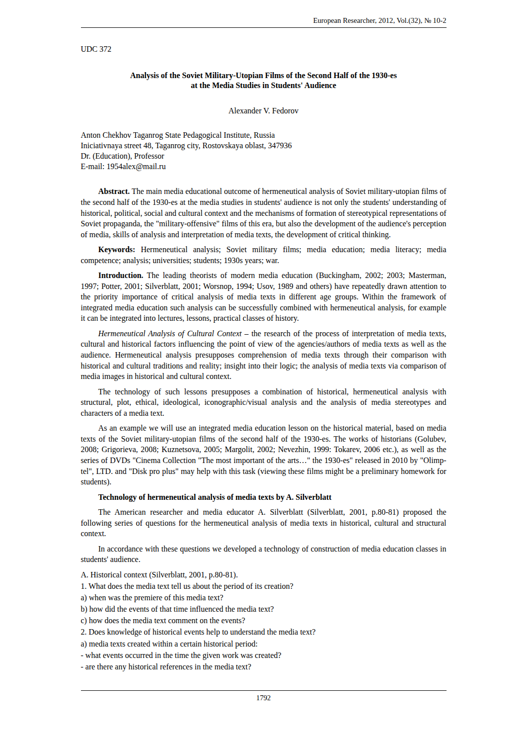European Researcher, 2012, Vol.(32), № 10-2
UDC 372
Analysis of the Soviet Military-Utopian Films of the Second Half of the 1930-es
at the Media Studies in Students' Audience
Alexander V. Fedorov
Anton Chekhov Taganrog State Pedagogical Institute, Russia
Iniciativnaya street 48, Taganrog city, Rostovskaya oblast, 347936
Dr. (Education), Professor
E-mail: 1954alex@mail.ru
Abstract. The main media educational outcome of hermeneutical analysis of Soviet military-utopian films of the second half of the 1930-es at the media studies in students' audience is not only the students' understanding of historical, political, social and cultural context and the mechanisms of formation of stereotypical representations of Soviet propaganda, the "military-offensive" films of this era, but also the development of the audience's perception of media, skills of analysis and interpretation of media texts, the development of critical thinking.
Keywords: Hermeneutical analysis; Soviet military films; media education; media literacy; media competence; analysis; universities; students; 1930s years; war.
Introduction. The leading theorists of modern media education (Buckingham, 2002; 2003; Masterman, 1997; Potter, 2001; Silverblatt, 2001; Worsnop, 1994; Usov, 1989 and others) have repeatedly drawn attention to the priority importance of critical analysis of media texts in different age groups. Within the framework of integrated media education such analysis can be successfully combined with hermeneutical analysis, for example it can be integrated into lectures, lessons, practical classes of history.
Hermeneutical Analysis of Cultural Context – the research of the process of interpretation of media texts, cultural and historical factors influencing the point of view of the agencies/authors of media texts as well as the audience. Hermeneutical analysis presupposes comprehension of media texts through their comparison with historical and cultural traditions and reality; insight into their logic; the analysis of media texts via comparison of media images in historical and cultural context.
The technology of such lessons presupposes a combination of historical, hermeneutical analysis with structural, plot, ethical, ideological, iconographic/visual analysis and the analysis of media stereotypes and characters of a media text.
As an example we will use an integrated media education lesson on the historical material, based on media texts of the Soviet military-utopian films of the second half of the 1930-es. The works of historians (Golubev, 2008; Grigorieva, 2008; Kuznetsova, 2005; Margolit, 2002; Nevezhin, 1999: Tokarev, 2006 etc.), as well as the series of DVDs "Cinema Collection "The most important of the arts…" the 1930-es" released in 2010 by "Olimp-tel", LTD. and "Disk pro plus" may help with this task (viewing these films might be a preliminary homework for students).
Technology of hermeneutical analysis of media texts by A. Silverblatt
The American researcher and media educator A. Silverblatt (Silverblatt, 2001, p.80-81) proposed the following series of questions for the hermeneutical analysis of media texts in historical, cultural and structural context.
In accordance with these questions we developed a technology of construction of media education classes in students' audience.
A. Historical context (Silverblatt, 2001, p.80-81).
1. What does the media text tell us about the period of its creation?
a) when was the premiere of this media text?
b) how did the events of that time influenced the media text?
c) how does the media text comment on the events?
2. Does knowledge of historical events help to understand the media text?
a) media texts created within a certain historical period:
- what events occurred in the time the given work was created?
- are there any historical references in the media text?
1792